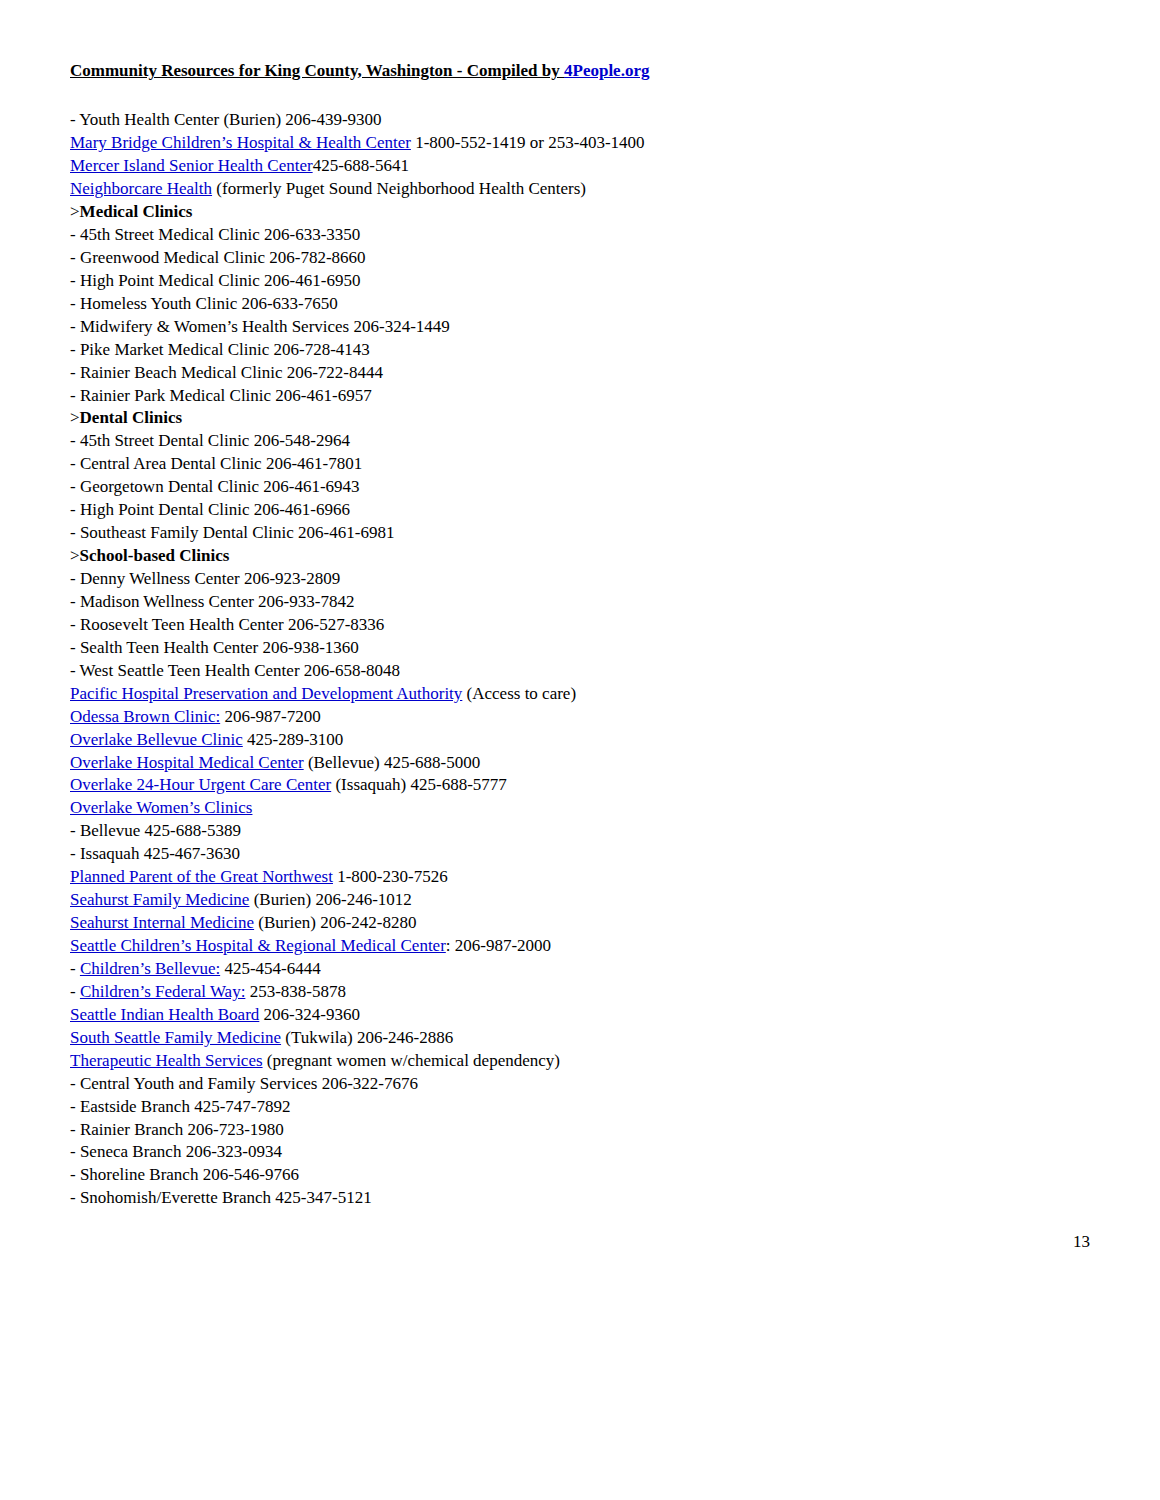Community Resources for King County, Washington - Compiled by 4People.org
- Youth Health Center (Burien) 206-439-9300
Mary Bridge Children’s Hospital & Health Center 1-800-552-1419 or 253-403-1400
Mercer Island Senior Health Center425-688-5641
Neighborcare Health (formerly Puget Sound Neighborhood Health Centers)
>Medical Clinics
- 45th Street Medical Clinic 206-633-3350
- Greenwood Medical Clinic 206-782-8660
- High Point Medical Clinic 206-461-6950
- Homeless Youth Clinic 206-633-7650
- Midwifery & Women’s Health Services 206-324-1449
- Pike Market Medical Clinic 206-728-4143
- Rainier Beach Medical Clinic 206-722-8444
- Rainier Park Medical Clinic 206-461-6957
>Dental Clinics
- 45th Street Dental Clinic 206-548-2964
- Central Area Dental Clinic 206-461-7801
- Georgetown Dental Clinic 206-461-6943
- High Point Dental Clinic 206-461-6966
- Southeast Family Dental Clinic 206-461-6981
>School-based Clinics
- Denny Wellness Center 206-923-2809
- Madison Wellness Center 206-933-7842
- Roosevelt Teen Health Center 206-527-8336
- Sealth Teen Health Center 206-938-1360
- West Seattle Teen Health Center 206-658-8048
Pacific Hospital Preservation and Development Authority (Access to care)
Odessa Brown Clinic: 206-987-7200
Overlake Bellevue Clinic 425-289-3100
Overlake Hospital Medical Center (Bellevue) 425-688-5000
Overlake 24-Hour Urgent Care Center (Issaquah) 425-688-5777
Overlake Women’s Clinics
- Bellevue 425-688-5389
- Issaquah 425-467-3630
Planned Parent of the Great Northwest 1-800-230-7526
Seahurst Family Medicine (Burien) 206-246-1012
Seahurst Internal Medicine (Burien) 206-242-8280
Seattle Children’s Hospital & Regional Medical Center: 206-987-2000
- Children’s Bellevue: 425-454-6444
- Children’s Federal Way: 253-838-5878
Seattle Indian Health Board 206-324-9360
South Seattle Family Medicine (Tukwila) 206-246-2886
Therapeutic Health Services (pregnant women w/chemical dependency)
- Central Youth and Family Services 206-322-7676
- Eastside Branch 425-747-7892
- Rainier Branch 206-723-1980
- Seneca Branch 206-323-0934
- Shoreline Branch 206-546-9766
- Snohomish/Everette Branch 425-347-5121
13